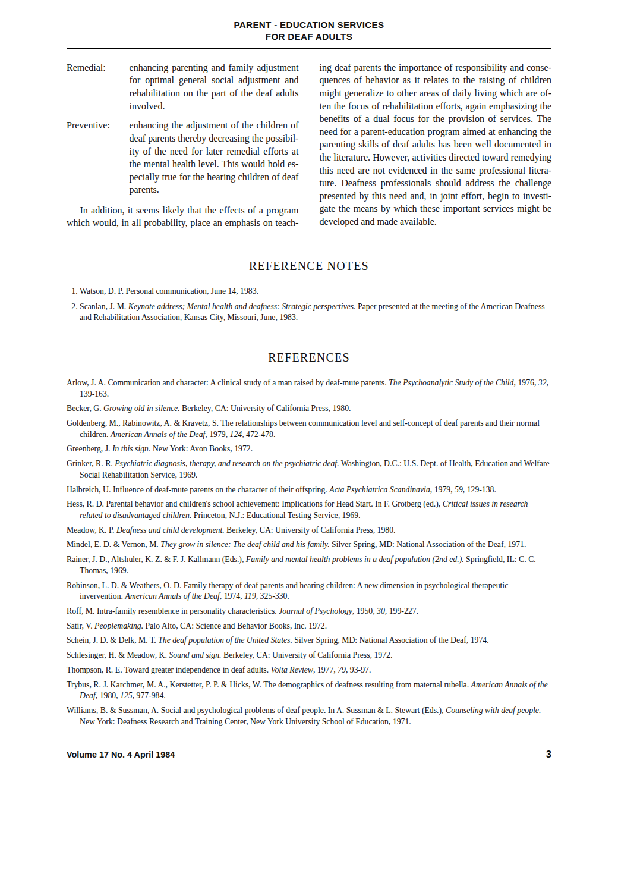PARENT - EDUCATION SERVICES
FOR DEAF ADULTS
Remedial:
enhancing parenting and family adjustment for optimal general social adjustment and rehabilitation on the part of the deaf adults involved.
Preventive:
enhancing the adjustment of the children of deaf parents thereby decreasing the possibility of the need for later remedial efforts at the mental health level. This would hold especially true for the hearing children of deaf parents.
In addition, it seems likely that the effects of a program which would, in all probability, place an emphasis on teaching deaf parents the importance of responsibility and consequences of behavior as it relates to the raising of children might generalize to other areas of daily living which are often the focus of rehabilitation efforts, again emphasizing the benefits of a dual focus for the provision of services. The need for a parent-education program aimed at enhancing the parenting skills of deaf adults has been well documented in the literature. However, activities directed toward remedying this need are not evidenced in the same professional literature. Deafness professionals should address the challenge presented by this need and, in joint effort, begin to investigate the means by which these important services might be developed and made available.
REFERENCE NOTES
Watson, D. P. Personal communication, June 14, 1983.
Scanlan, J. M. Keynote address; Mental health and deafness: Strategic perspectives. Paper presented at the meeting of the American Deafness and Rehabilitation Association, Kansas City, Missouri, June, 1983.
REFERENCES
Arlow, J. A. Communication and character: A clinical study of a man raised by deaf-mute parents. The Psychoanalytic Study of the Child, 1976, 32, 139-163.
Becker, G. Growing old in silence. Berkeley, CA: University of California Press, 1980.
Goldenberg, M., Rabinowitz, A. & Kravetz, S. The relationships between communication level and self-concept of deaf parents and their normal children. American Annals of the Deaf, 1979, 124, 472-478.
Greenberg, J. In this sign. New York: Avon Books, 1972.
Grinker, R. R. Psychiatric diagnosis, therapy, and research on the psychiatric deaf. Washington, D.C.: U.S. Dept. of Health, Education and Welfare Social Rehabilitation Service, 1969.
Halbreich, U. Influence of deaf-mute parents on the character of their offspring. Acta Psychiatrica Scandinavia, 1979, 59, 129-138.
Hess, R. D. Parental behavior and children's school achievement: Implications for Head Start. In F. Grotberg (ed.), Critical issues in research related to disadvantaged children. Princeton, N.J.: Educational Testing Service, 1969.
Meadow, K. P. Deafness and child development. Berkeley, CA: University of California Press, 1980.
Mindel, E. D. & Vernon, M. They grow in silence: The deaf child and his family. Silver Spring, MD: National Association of the Deaf, 1971.
Rainer, J. D., Altshuler, K. Z. & F. J. Kallmann (Eds.), Family and mental health problems in a deaf population (2nd ed.). Springfield, IL: C. C. Thomas, 1969.
Robinson, L. D. & Weathers, O. D. Family therapy of deaf parents and hearing children: A new dimension in psychological therapeutic invervention. American Annals of the Deaf, 1974, 119, 325-330.
Roff, M. Intra-family resemblence in personality characteristics. Journal of Psychology, 1950, 30, 199-227.
Satir, V. Peoplemaking. Palo Alto, CA: Science and Behavior Books, Inc. 1972.
Schein, J. D. & Delk, M. T. The deaf population of the United States. Silver Spring, MD: National Association of the Deaf, 1974.
Schlesinger, H. & Meadow, K. Sound and sign. Berkeley, CA: University of California Press, 1972.
Thompson, R. E. Toward greater independence in deaf adults. Volta Review, 1977, 79, 93-97.
Trybus, R. J. Karchmer, M. A., Kerstetter, P. P. & Hicks, W. The demographics of deafness resulting from maternal rubella. American Annals of the Deaf, 1980, 125, 977-984.
Williams, B. & Sussman, A. Social and psychological problems of deaf people. In A. Sussman & L. Stewart (Eds.), Counseling with deaf people. New York: Deafness Research and Training Center, New York University School of Education, 1971.
Volume 17 No. 4 April 1984 3